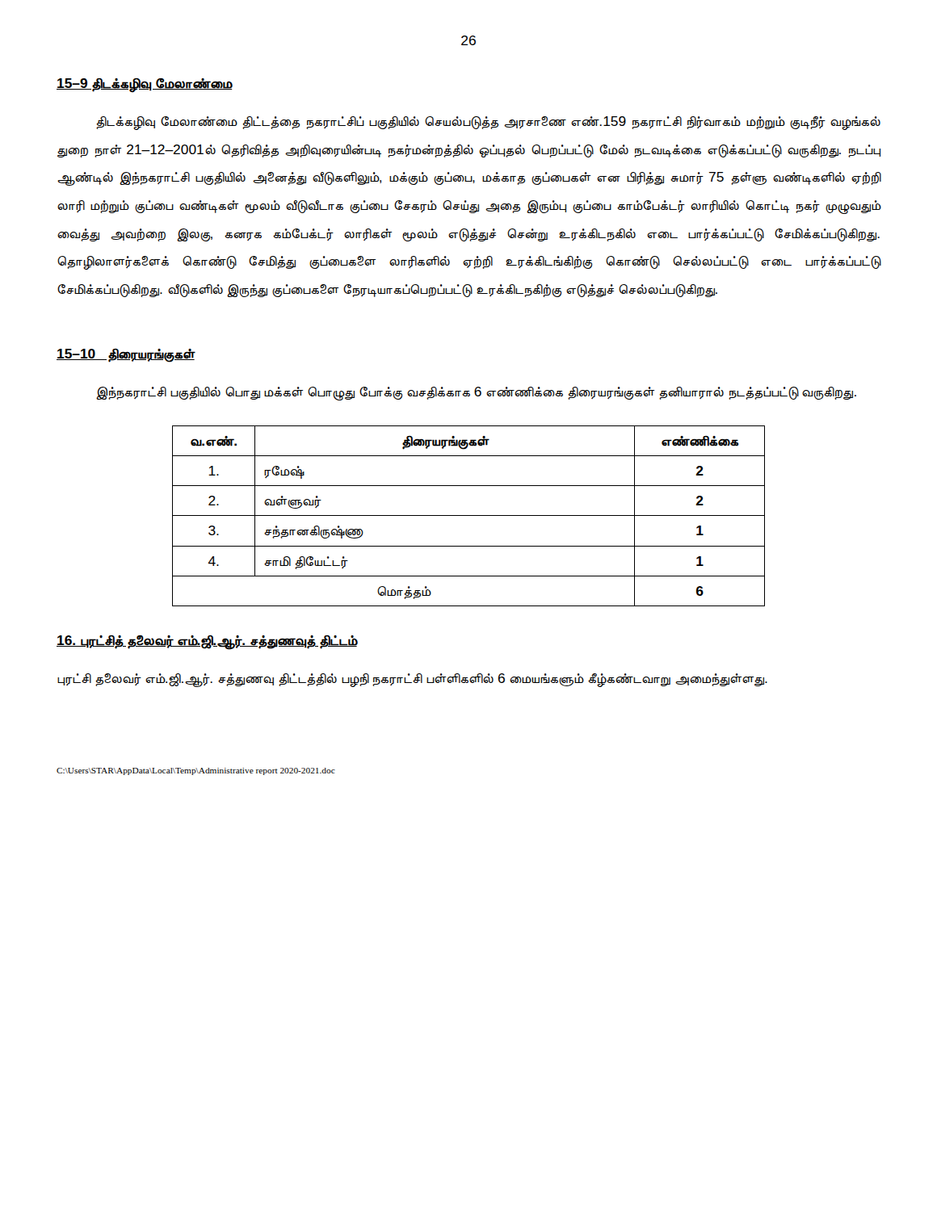26
15–9 திடக்கழிவு மேலாண்மை
திடக்கழிவு மேலாண்மை திட்டத்தை நகராட்சிப் பகுதியில் செயல்படுத்த அரசாணை எண்.159 நகராட்சி நிர்வாகம் மற்றும் குடிநீர் வழங்கல் துறை நாள் 21–12–2001ல் தெரிவித்த அறிவுரையின்படி நகர்மன்றத்தில் ஒப்புதல் பெறப்பட்டு மேல் நடவடிக்கை எடுக்கப்பட்டு வருகிறது. நடப்பு ஆண்டில் இந்நகராட்சி பகுதியில் அனைத்து வீடுகளிலும், மக்கும் குப்பை, மக்காத குப்பைகள் என பிரித்து சுமார் 75 தள்ளு வண்டிகளில் ஏற்றி லாரி மற்றும் குப்பை வண்டிகள் மூலம் வீடுவீடாக குப்பை சேகரம் செய்து அதை இரும்பு குப்பை காம்பேக்டர் லாரியில் கொட்டி நகர் முழுவதும் வைத்து அவற்றை இலகு, கனரக கம்பேக்டர் லாரிகள் மூலம் எடுத்துச் சென்று உரக்கிடநகில் எடை பார்க்கப்பட்டு சேமிக்கப்படுகிறது. தொழிலாளர்களைக் கொண்டு சேமித்து குப்பைகளை லாரிகளில் ஏற்றி உரக்கிடங்கிற்கு கொண்டு செல்லப்பட்டு எடை பார்க்கப்பட்டு சேமிக்கப்படுகிறது. வீடுகளில் இருந்து குப்பைகளை நேரடியாகப்பெறப்பட்டு உரக்கிடநகிற்கு எடுத்துச் செல்லப்படுகிறது.
15–10 திரையரங்குகள்
இந்நகராட்சி பகுதியில் பொது மக்கள் பொழுது போக்கு வசதிக்காக 6 எண்ணிக்கை திரையரங்குகள் தனியாரால் நடத்தப்பட்டு வருகிறது.
| வ.எண். | திரையரங்குகள் | எண்ணிக்கை |
| --- | --- | --- |
| 1. | ரமேஷ் | 2 |
| 2. | வள்ளுவர் | 2 |
| 3. | சந்தானகிருஷ்ணா | 1 |
| 4. | சாமி தியேட்டர் | 1 |
| மொத்தம் | 6 |
16. புரட்சித் தலைவர் எம்.ஜி.ஆர். சத்துணவுத் திட்டம்
புரட்சி தலைவர் எம்.ஜி.ஆர். சத்துணவு திட்டத்தில் பழநி நகராட்சி பள்ளிகளில் 6 மையங்களும் கீழ்கண்டவாறு அமைந்துள்ளது.
C:\Users\STAR\AppData\Local\Temp\Administrative report 2020-2021.doc